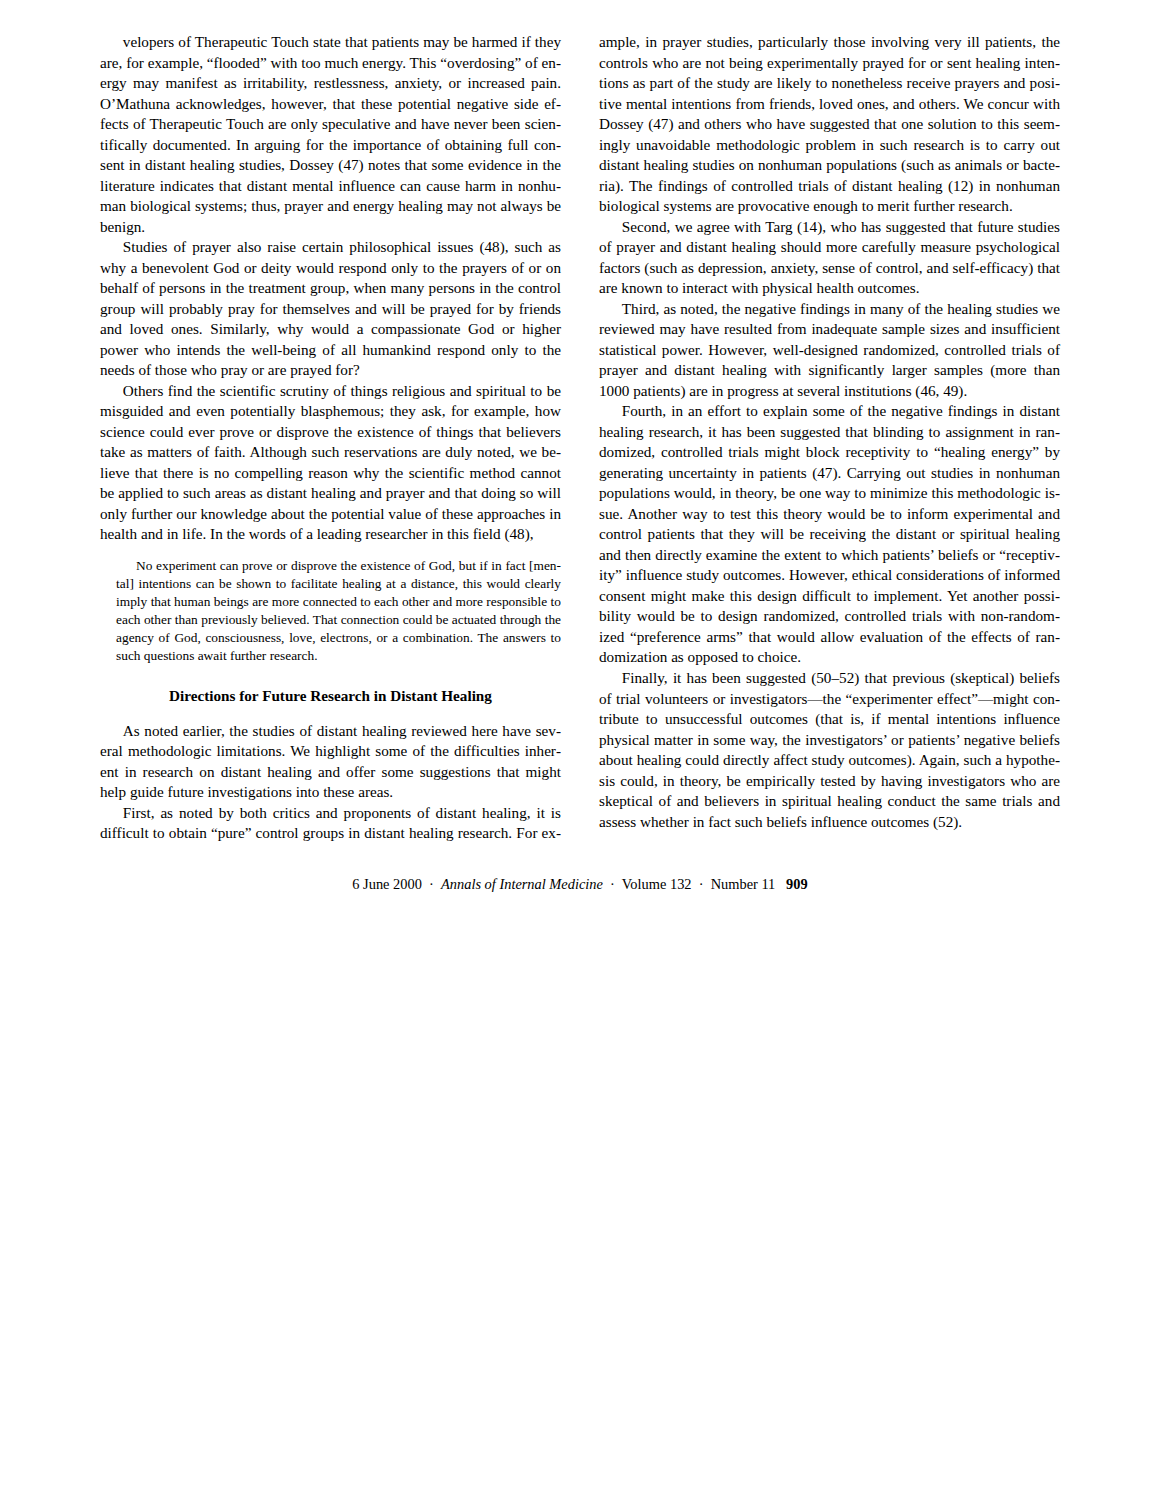velopers of Therapeutic Touch state that patients may be harmed if they are, for example, “flooded” with too much energy. This “overdosing” of energy may manifest as irritability, restlessness, anxiety, or increased pain. O’Mathuna acknowledges, however, that these potential negative side effects of Therapeutic Touch are only speculative and have never been scientifically documented. In arguing for the importance of obtaining full consent in distant healing studies, Dossey (47) notes that some evidence in the literature indicates that distant mental influence can cause harm in nonhuman biological systems; thus, prayer and energy healing may not always be benign.
Studies of prayer also raise certain philosophical issues (48), such as why a benevolent God or deity would respond only to the prayers of or on behalf of persons in the treatment group, when many persons in the control group will probably pray for themselves and will be prayed for by friends and loved ones. Similarly, why would a compassionate God or higher power who intends the well-being of all humankind respond only to the needs of those who pray or are prayed for?
Others find the scientific scrutiny of things religious and spiritual to be misguided and even potentially blasphemous; they ask, for example, how science could ever prove or disprove the existence of things that believers take as matters of faith. Although such reservations are duly noted, we believe that there is no compelling reason why the scientific method cannot be applied to such areas as distant healing and prayer and that doing so will only further our knowledge about the potential value of these approaches in health and in life. In the words of a leading researcher in this field (48),
No experiment can prove or disprove the existence of God, but if in fact [mental] intentions can be shown to facilitate healing at a distance, this would clearly imply that human beings are more connected to each other and more responsible to each other than previously believed. That connection could be actuated through the agency of God, consciousness, love, electrons, or a combination. The answers to such questions await further research.
Directions for Future Research in Distant Healing
As noted earlier, the studies of distant healing reviewed here have several methodologic limitations. We highlight some of the difficulties inherent in research on distant healing and offer some suggestions that might help guide future investigations into these areas.
First, as noted by both critics and proponents of distant healing, it is difficult to obtain “pure” control groups in distant healing research. For example, in prayer studies, particularly those involving very ill patients, the controls who are not being experimentally prayed for or sent healing intentions as part of the study are likely to nonetheless receive prayers and positive mental intentions from friends, loved ones, and others. We concur with Dossey (47) and others who have suggested that one solution to this seemingly unavoidable methodologic problem in such research is to carry out distant healing studies on nonhuman populations (such as animals or bacteria). The findings of controlled trials of distant healing (12) in nonhuman biological systems are provocative enough to merit further research.
Second, we agree with Targ (14), who has suggested that future studies of prayer and distant healing should more carefully measure psychological factors (such as depression, anxiety, sense of control, and self-efficacy) that are known to interact with physical health outcomes.
Third, as noted, the negative findings in many of the healing studies we reviewed may have resulted from inadequate sample sizes and insufficient statistical power. However, well-designed randomized, controlled trials of prayer and distant healing with significantly larger samples (more than 1000 patients) are in progress at several institutions (46, 49).
Fourth, in an effort to explain some of the negative findings in distant healing research, it has been suggested that blinding to assignment in randomized, controlled trials might block receptivity to “healing energy” by generating uncertainty in patients (47). Carrying out studies in nonhuman populations would, in theory, be one way to minimize this methodologic issue. Another way to test this theory would be to inform experimental and control patients that they will be receiving the distant or spiritual healing and then directly examine the extent to which patients’ beliefs or “receptivity” influence study outcomes. However, ethical considerations of informed consent might make this design difficult to implement. Yet another possibility would be to design randomized, controlled trials with non-randomized “preference arms” that would allow evaluation of the effects of randomization as opposed to choice.
Finally, it has been suggested (50–52) that previous (skeptical) beliefs of trial volunteers or investigators—the “experimenter effect”—might contribute to unsuccessful outcomes (that is, if mental intentions influence physical matter in some way, the investigators’ or patients’ negative beliefs about healing could directly affect study outcomes). Again, such a hypothesis could, in theory, be empirically tested by having investigators who are skeptical of and believers in spiritual healing conduct the same trials and assess whether in fact such beliefs influence outcomes (52).
6 June 2000 · Annals of Internal Medicine · Volume 132 · Number 11 909